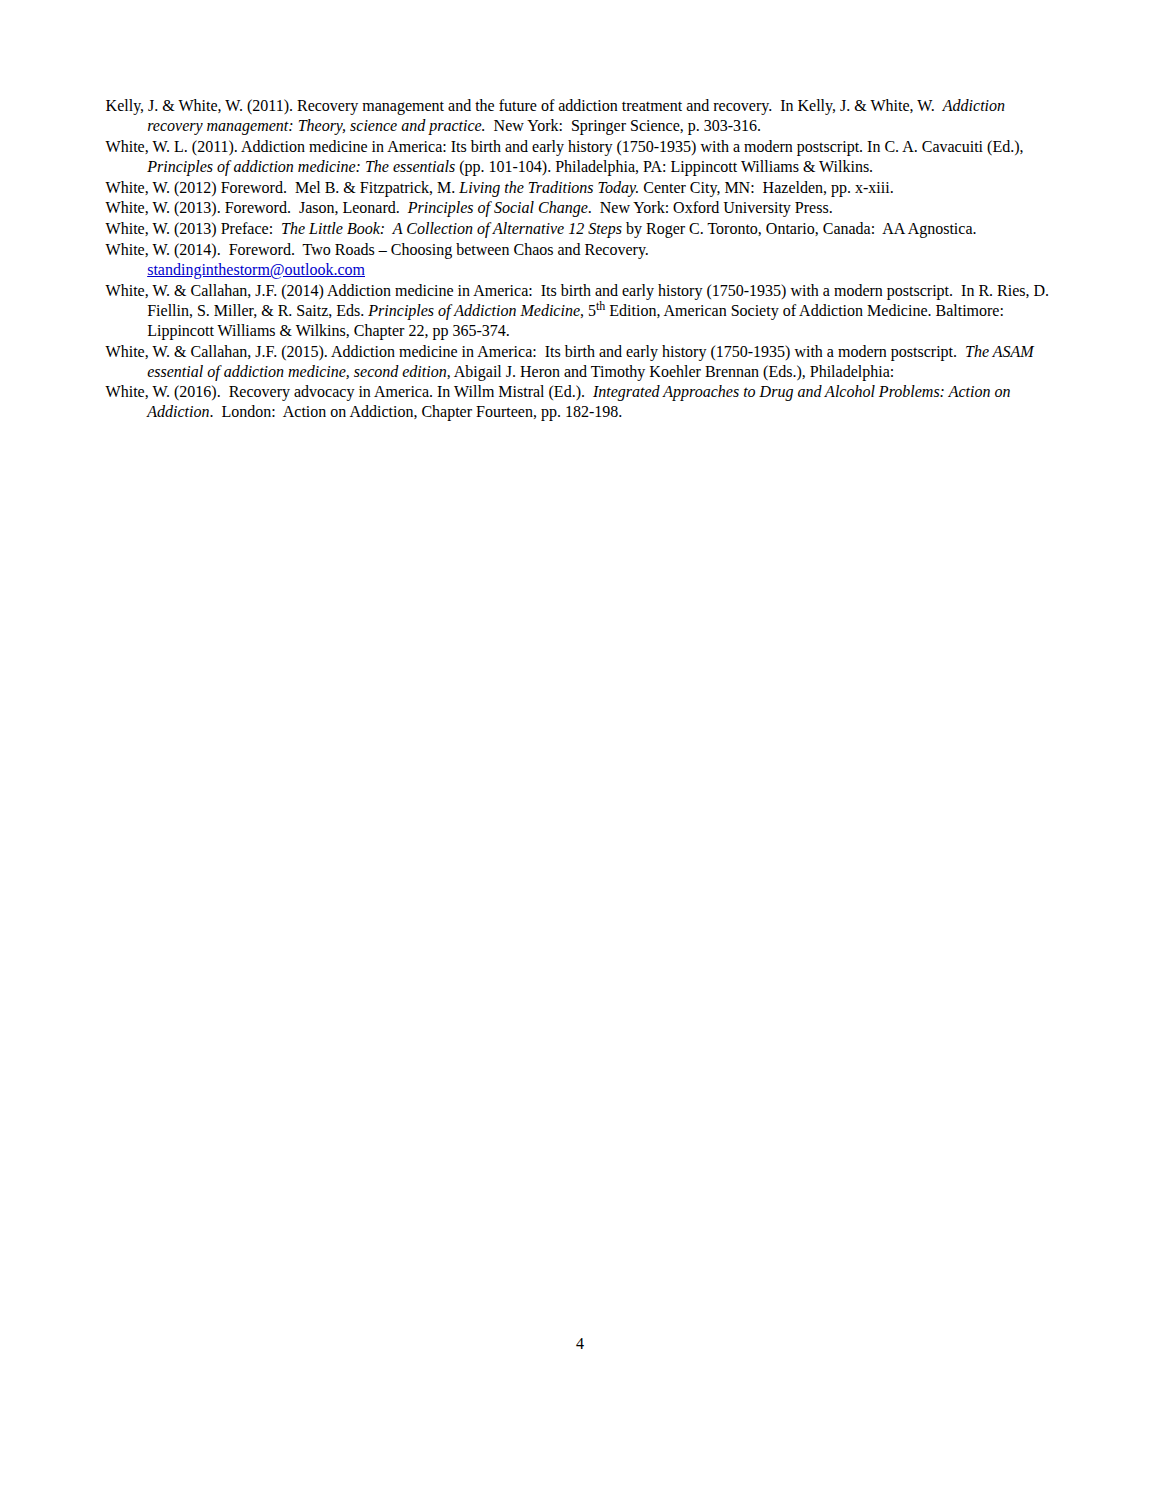Kelly, J. & White, W. (2011). Recovery management and the future of addiction treatment and recovery. In Kelly, J. & White, W. Addiction recovery management: Theory, science and practice. New York: Springer Science, p. 303-316.
White, W. L. (2011). Addiction medicine in America: Its birth and early history (1750-1935) with a modern postscript. In C. A. Cavacuiti (Ed.), Principles of addiction medicine: The essentials (pp. 101-104). Philadelphia, PA: Lippincott Williams & Wilkins.
White, W. (2012) Foreword. Mel B. & Fitzpatrick, M. Living the Traditions Today. Center City, MN: Hazelden, pp. x-xiii.
White, W. (2013). Foreword. Jason, Leonard. Principles of Social Change. New York: Oxford University Press.
White, W. (2013) Preface: The Little Book: A Collection of Alternative 12 Steps by Roger C. Toronto, Ontario, Canada: AA Agnostica.
White, W. (2014). Foreword. Two Roads – Choosing between Chaos and Recovery.standinginthestorm@outlook.com
White, W. & Callahan, J.F. (2014) Addiction medicine in America: Its birth and early history (1750-1935) with a modern postscript. In R. Ries, D. Fiellin, S. Miller, & R. Saitz, Eds. Principles of Addiction Medicine, 5th Edition, American Society of Addiction Medicine. Baltimore: Lippincott Williams & Wilkins, Chapter 22, pp 365-374.
White, W. & Callahan, J.F. (2015). Addiction medicine in America: Its birth and early history (1750-1935) with a modern postscript. The ASAM essential of addiction medicine, second edition, Abigail J. Heron and Timothy Koehler Brennan (Eds.), Philadelphia:
White, W. (2016). Recovery advocacy in America. In Willm Mistral (Ed.). Integrated Approaches to Drug and Alcohol Problems: Action on Addiction. London: Action on Addiction, Chapter Fourteen, pp. 182-198.
4